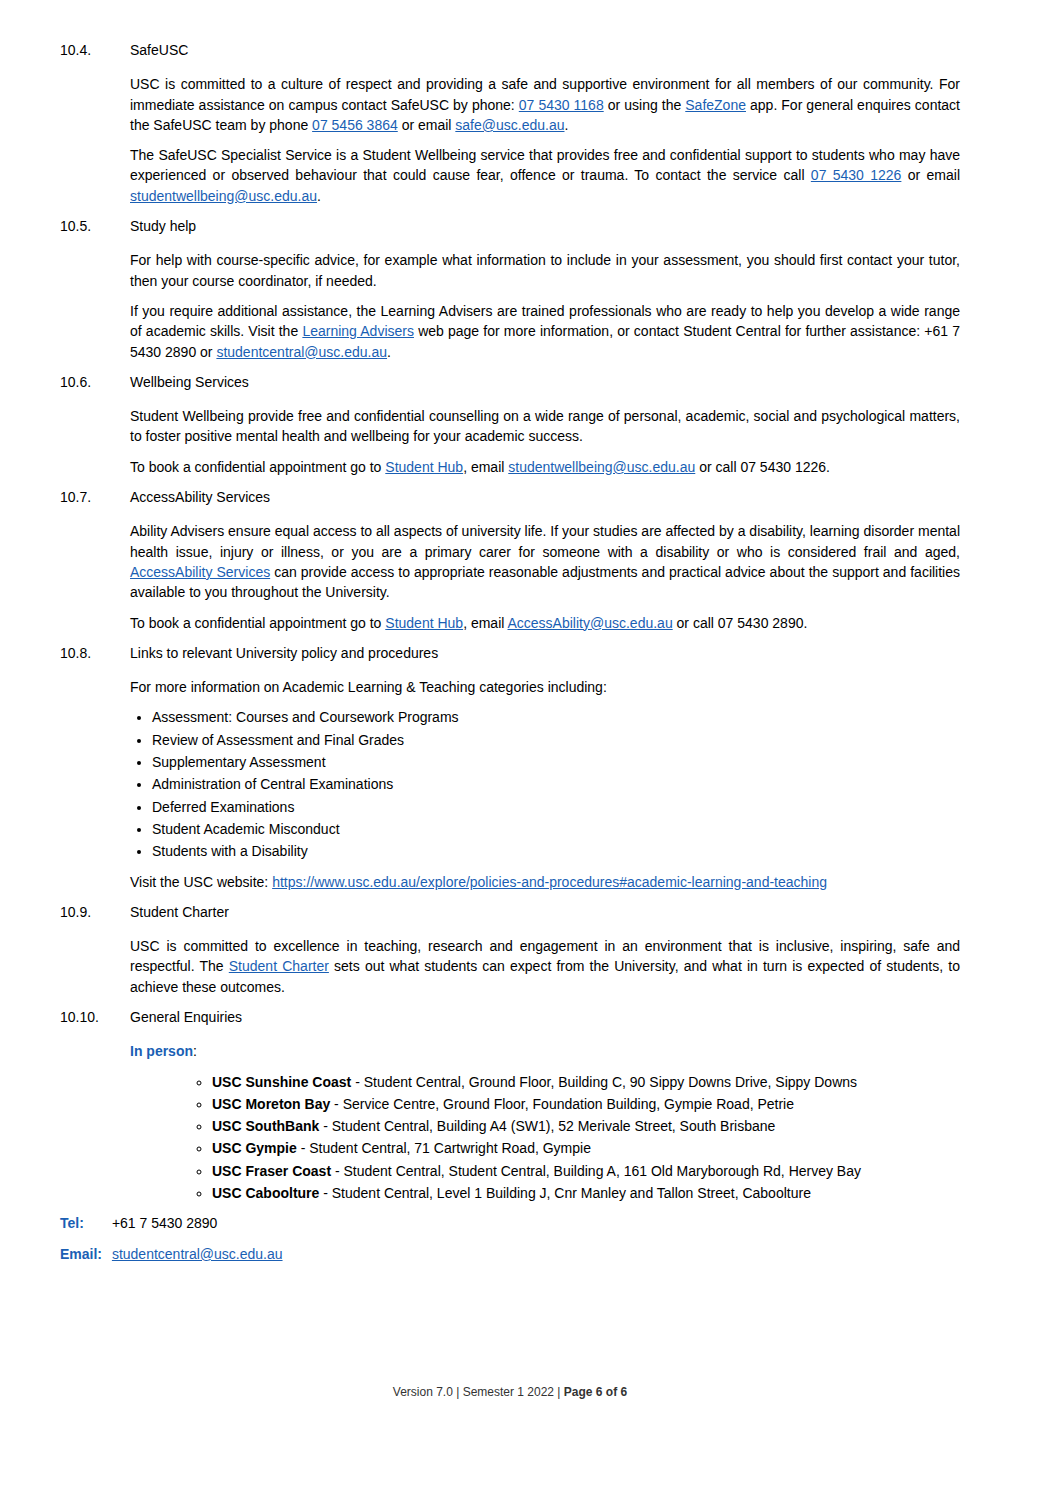10.4.
SafeUSC
USC is committed to a culture of respect and providing a safe and supportive environment for all members of our community. For immediate assistance on campus contact SafeUSC by phone: 07 5430 1168 or using the SafeZone app. For general enquires contact the SafeUSC team by phone 07 5456 3864 or email safe@usc.edu.au.
The SafeUSC Specialist Service is a Student Wellbeing service that provides free and confidential support to students who may have experienced or observed behaviour that could cause fear, offence or trauma. To contact the service call 07 5430 1226 or email studentwellbeing@usc.edu.au.
10.5.
Study help
For help with course-specific advice, for example what information to include in your assessment, you should first contact your tutor, then your course coordinator, if needed.
If you require additional assistance, the Learning Advisers are trained professionals who are ready to help you develop a wide range of academic skills. Visit the Learning Advisers web page for more information, or contact Student Central for further assistance: +61 7 5430 2890 or studentcentral@usc.edu.au.
10.6.
Wellbeing Services
Student Wellbeing provide free and confidential counselling on a wide range of personal, academic, social and psychological matters, to foster positive mental health and wellbeing for your academic success.
To book a confidential appointment go to Student Hub, email studentwellbeing@usc.edu.au or call 07 5430 1226.
10.7.
AccessAbility Services
Ability Advisers ensure equal access to all aspects of university life. If your studies are affected by a disability, learning disorder mental health issue, injury or illness, or you are a primary carer for someone with a disability or who is considered frail and aged, AccessAbility Services can provide access to appropriate reasonable adjustments and practical advice about the support and facilities available to you throughout the University.
To book a confidential appointment go to Student Hub, email AccessAbility@usc.edu.au or call 07 5430 2890.
10.8.
Links to relevant University policy and procedures
For more information on Academic Learning & Teaching categories including:
Assessment: Courses and Coursework Programs
Review of Assessment and Final Grades
Supplementary Assessment
Administration of Central Examinations
Deferred Examinations
Student Academic Misconduct
Students with a Disability
Visit the USC website: https://www.usc.edu.au/explore/policies-and-procedures#academic-learning-and-teaching
10.9.
Student Charter
USC is committed to excellence in teaching, research and engagement in an environment that is inclusive, inspiring, safe and respectful. The Student Charter sets out what students can expect from the University, and what in turn is expected of students, to achieve these outcomes.
10.10.
General Enquiries
In person:
USC Sunshine Coast - Student Central, Ground Floor, Building C, 90 Sippy Downs Drive, Sippy Downs
USC Moreton Bay - Service Centre, Ground Floor, Foundation Building, Gympie Road, Petrie
USC SouthBank - Student Central, Building A4 (SW1), 52 Merivale Street, South Brisbane
USC Gympie - Student Central, 71 Cartwright Road, Gympie
USC Fraser Coast - Student Central, Student Central, Building A, 161 Old Maryborough Rd, Hervey Bay
USC Caboolture - Student Central, Level 1 Building J, Cnr Manley and Tallon Street, Caboolture
Tel: +61 7 5430 2890
Email: studentcentral@usc.edu.au
Version 7.0 | Semester 1 2022 | Page 6 of 6